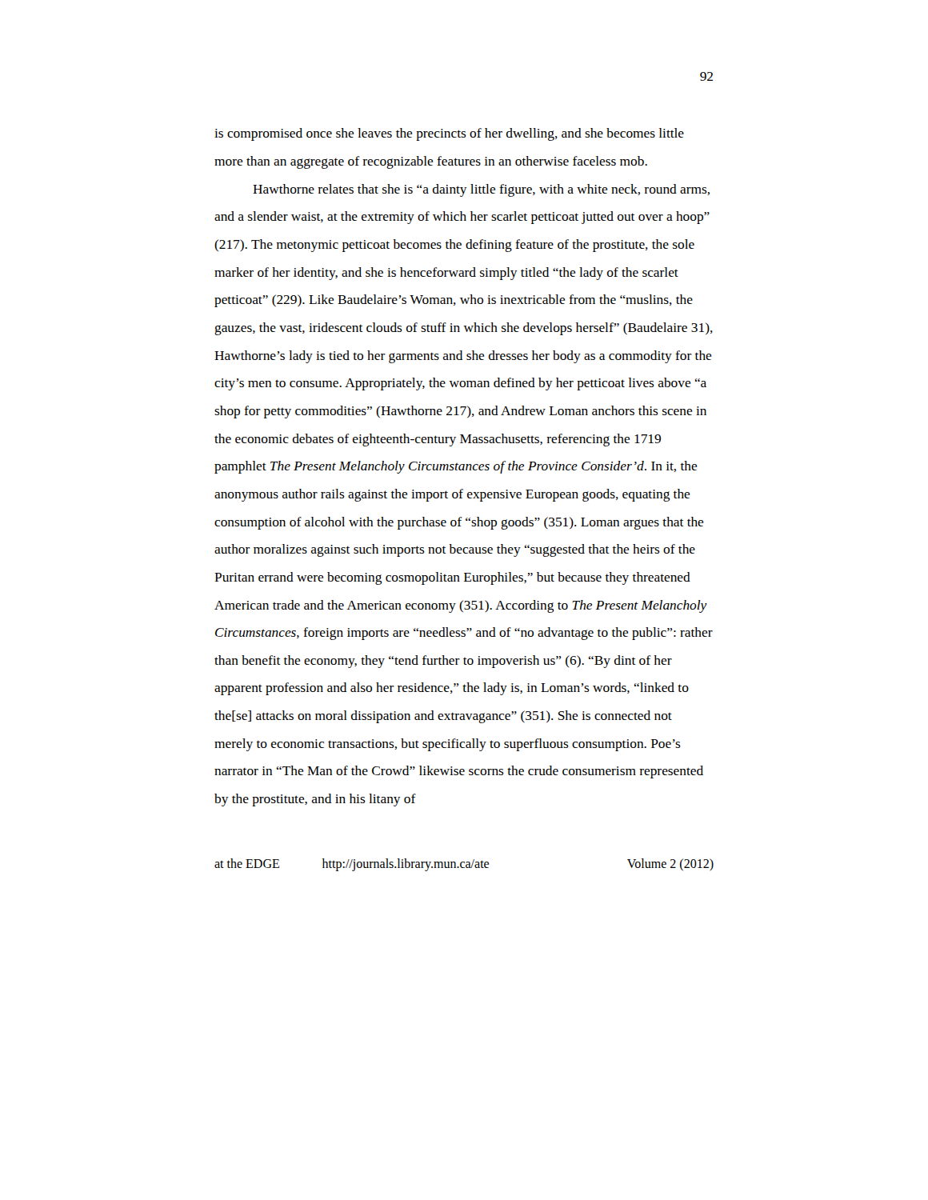92
is compromised once she leaves the precincts of her dwelling, and she becomes little more than an aggregate of recognizable features in an otherwise faceless mob.
Hawthorne relates that she is “a dainty little figure, with a white neck, round arms, and a slender waist, at the extremity of which her scarlet petticoat jutted out over a hoop” (217). The metonymic petticoat becomes the defining feature of the prostitute, the sole marker of her identity, and she is henceforward simply titled “the lady of the scarlet petticoat” (229). Like Baudelaire’s Woman, who is inextricable from the “muslins, the gauzes, the vast, iridescent clouds of stuff in which she develops herself” (Baudelaire 31), Hawthorne’s lady is tied to her garments and she dresses her body as a commodity for the city’s men to consume. Appropriately, the woman defined by her petticoat lives above “a shop for petty commodities” (Hawthorne 217), and Andrew Loman anchors this scene in the economic debates of eighteenth-century Massachusetts, referencing the 1719 pamphlet The Present Melancholy Circumstances of the Province Consider’d. In it, the anonymous author rails against the import of expensive European goods, equating the consumption of alcohol with the purchase of “shop goods” (351). Loman argues that the author moralizes against such imports not because they “suggested that the heirs of the Puritan errand were becoming cosmopolitan Europhiles,” but because they threatened American trade and the American economy (351). According to The Present Melancholy Circumstances, foreign imports are “needless” and of “no advantage to the public”: rather than benefit the economy, they “tend further to impoverish us” (6). “By dint of her apparent profession and also her residence,” the lady is, in Loman’s words, “linked to the[se] attacks on moral dissipation and extravagance” (351). She is connected not merely to economic transactions, but specifically to superfluous consumption. Poe’s narrator in “The Man of the Crowd” likewise scorns the crude consumerism represented by the prostitute, and in his litany of
at the EDGE
http://journals.library.mun.ca/ate
Volume 2 (2012)